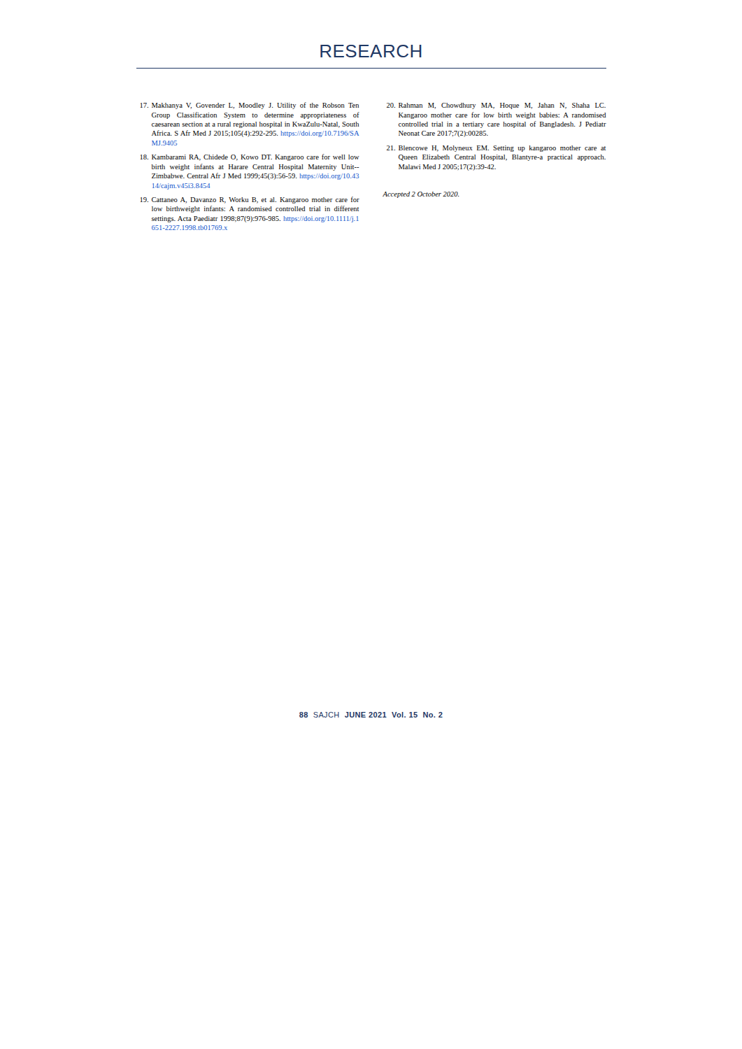RESEARCH
17. Makhanya V, Govender L, Moodley J. Utility of the Robson Ten Group Classification System to determine appropriateness of caesarean section at a rural regional hospital in KwaZulu-Natal, South Africa. S Afr Med J 2015;105(4):292-295. https://doi.org/10.7196/SAMJ.9405
18. Kambarami RA, Chidede O, Kowo DT. Kangaroo care for well low birth weight infants at Harare Central Hospital Maternity Unit--Zimbabwe. Central Afr J Med 1999;45(3):56-59. https://doi.org/10.4314/cajm.v45i3.8454
19. Cattaneo A, Davanzo R, Worku B, et al. Kangaroo mother care for low birthweight infants: A randomised controlled trial in different settings. Acta Paediatr 1998;87(9):976-985. https://doi.org/10.1111/j.1651-2227.1998.tb01769.x
20. Rahman M, Chowdhury MA, Hoque M, Jahan N, Shaha LC. Kangaroo mother care for low birth weight babies: A randomised controlled trial in a tertiary care hospital of Bangladesh. J Pediatr Neonat Care 2017;7(2):00285.
21. Blencowe H, Molyneux EM. Setting up kangaroo mother care at Queen Elizabeth Central Hospital, Blantyre-a practical approach. Malawi Med J 2005;17(2):39-42.
Accepted 2 October 2020.
88 SAJCH JUNE 2021 Vol. 15 No. 2